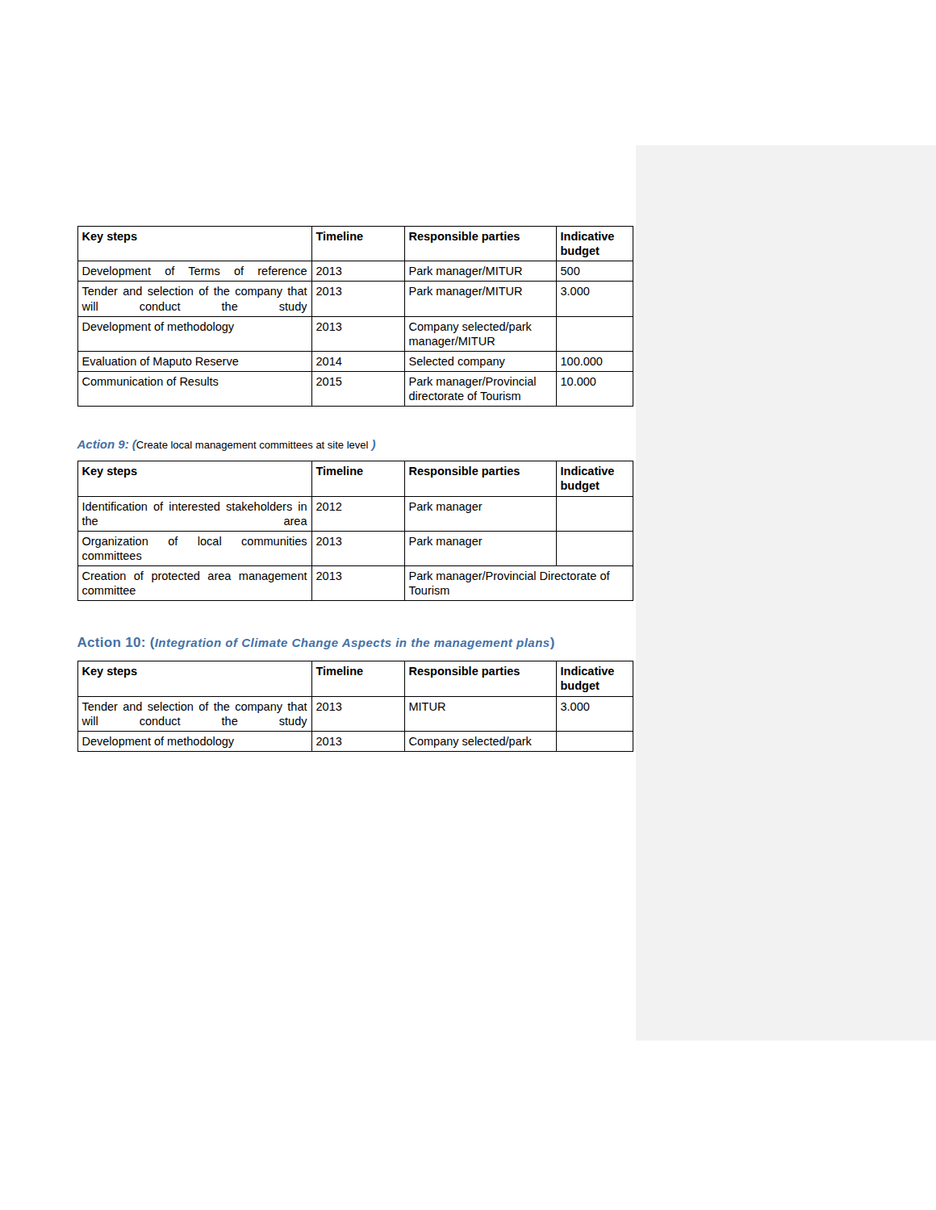| Key steps | Timeline | Responsible parties | Indicative budget |
| --- | --- | --- | --- |
| Development of Terms of reference | 2013 | Park manager/MITUR | 500 |
| Tender and selection of the company that will conduct the study | 2013 | Park manager/MITUR | 3.000 |
| Development of methodology | 2013 | Company selected/park manager/MITUR | |
| Evaluation of Maputo Reserve | 2014 | Selected company | 100.000 |
| Communication of Results | 2015 | Park manager/Provincial directorate of Tourism | 10.000 |
Action 9: (Create local management committees at site level )
| Key steps | Timeline | Responsible parties | Indicative budget |
| --- | --- | --- | --- |
| Identification of interested stakeholders in the area | 2012 | Park manager | |
| Organization of local communities committees | 2013 | Park manager | |
| Creation of protected area management committee | 2013 | Park manager/Provincial Directorate of Tourism |
Action 10: (Integration of Climate Change Aspects in the management plans)
| Key steps | Timeline | Responsible parties | Indicative budget |
| --- | --- | --- | --- |
| Tender and selection of the company that will conduct the study | 2013 | MITUR | 3.000 |
| Development of methodology | 2013 | Company selected/park | |